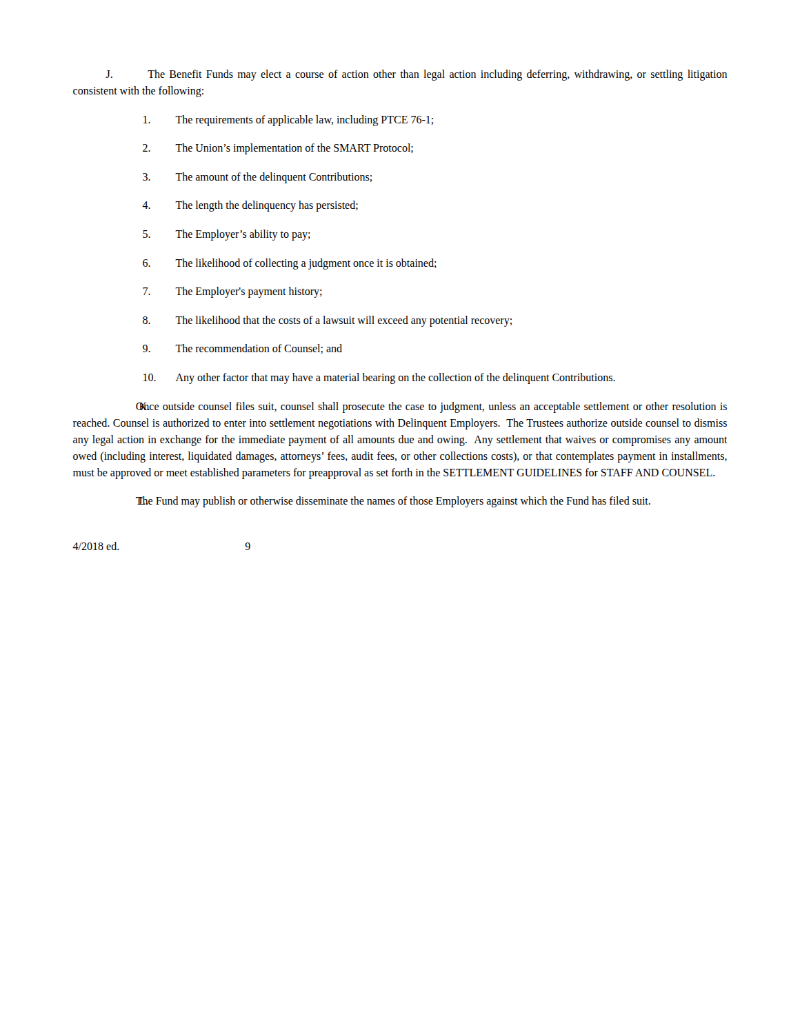J. The Benefit Funds may elect a course of action other than legal action including deferring, withdrawing, or settling litigation consistent with the following:
1. The requirements of applicable law, including PTCE 76-1;
2. The Union’s implementation of the SMART Protocol;
3. The amount of the delinquent Contributions;
4. The length the delinquency has persisted;
5. The Employer’s ability to pay;
6. The likelihood of collecting a judgment once it is obtained;
7. The Employer's payment history;
8. The likelihood that the costs of a lawsuit will exceed any potential recovery;
9. The recommendation of Counsel; and
10. Any other factor that may have a material bearing on the collection of the delinquent Contributions.
K. Once outside counsel files suit, counsel shall prosecute the case to judgment, unless an acceptable settlement or other resolution is reached. Counsel is authorized to enter into settlement negotiations with Delinquent Employers. The Trustees authorize outside counsel to dismiss any legal action in exchange for the immediate payment of all amounts due and owing. Any settlement that waives or compromises any amount owed (including interest, liquidated damages, attorneys’ fees, audit fees, or other collections costs), or that contemplates payment in installments, must be approved or meet established parameters for preapproval as set forth in the SETTLEMENT GUIDELINES for STAFF AND COUNSEL.
L. The Fund may publish or otherwise disseminate the names of those Employers against which the Fund has filed suit.
4/2018 ed. 9